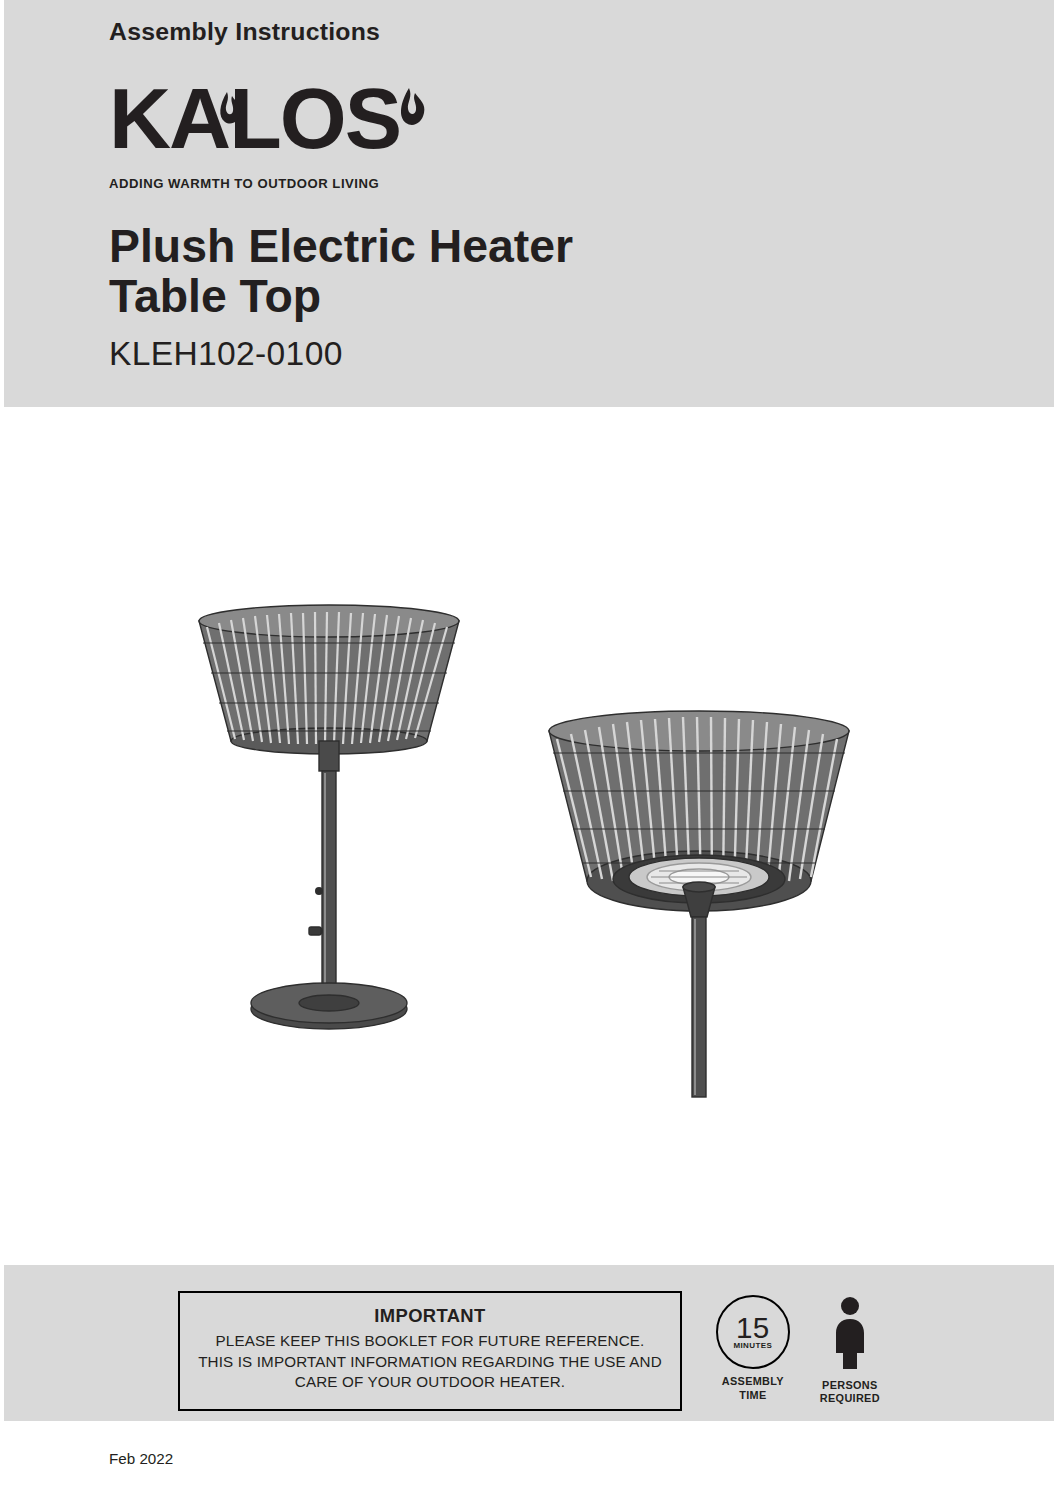Assembly Instructions
KALOS
ADDING WARMTH TO OUTDOOR LIVING
Plush Electric Heater
Table Top
KLEH102-0100
IMPORTANT
PLEASE KEEP THIS BOOKLET FOR FUTURE REFERENCE.
THIS IS IMPORTANT INFORMATION REGARDING THE USE AND
CARE OF YOUR OUTDOOR HEATER.
15 MINUTES ASSEMBLY
TIME
PERSONS
REQUIRED
Feb 2022